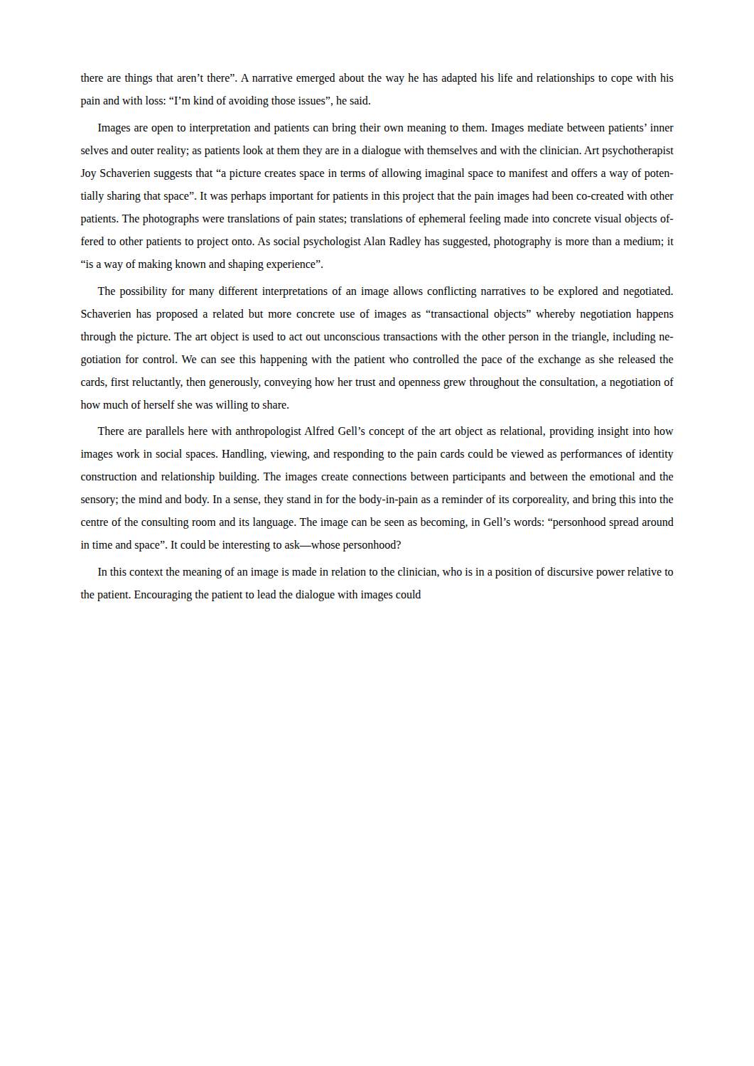there are things that aren’t there”. A narrative emerged about the way he has adapted his life and relationships to cope with his pain and with loss: “I’m kind of avoiding those issues”, he said.
Images are open to interpretation and patients can bring their own meaning to them. Images mediate between patients’ inner selves and outer reality; as patients look at them they are in a dialogue with themselves and with the clinician. Art psychotherapist Joy Schaverien suggests that “a picture creates space in terms of allowing imaginal space to manifest and offers a way of potentially sharing that space”. It was perhaps important for patients in this project that the pain images had been co-created with other patients. The photographs were translations of pain states; translations of ephemeral feeling made into concrete visual objects offered to other patients to project onto. As social psychologist Alan Radley has suggested, photography is more than a medium; it “is a way of making known and shaping experience”.
The possibility for many different interpretations of an image allows conflicting narratives to be explored and negotiated. Schaverien has proposed a related but more concrete use of images as “transactional objects” whereby negotiation happens through the picture. The art object is used to act out unconscious transactions with the other person in the triangle, including negotiation for control. We can see this happening with the patient who controlled the pace of the exchange as she released the cards, first reluctantly, then generously, conveying how her trust and openness grew throughout the consultation, a negotiation of how much of herself she was willing to share.
There are parallels here with anthropologist Alfred Gell’s concept of the art object as relational, providing insight into how images work in social spaces. Handling, viewing, and responding to the pain cards could be viewed as performances of identity construction and relationship building. The images create connections between participants and between the emotional and the sensory; the mind and body. In a sense, they stand in for the body-in-pain as a reminder of its corporeality, and bring this into the centre of the consulting room and its language. The image can be seen as becoming, in Gell’s words: “personhood spread around in time and space”. It could be interesting to ask—whose personhood?
In this context the meaning of an image is made in relation to the clinician, who is in a position of discursive power relative to the patient. Encouraging the patient to lead the dialogue with images could